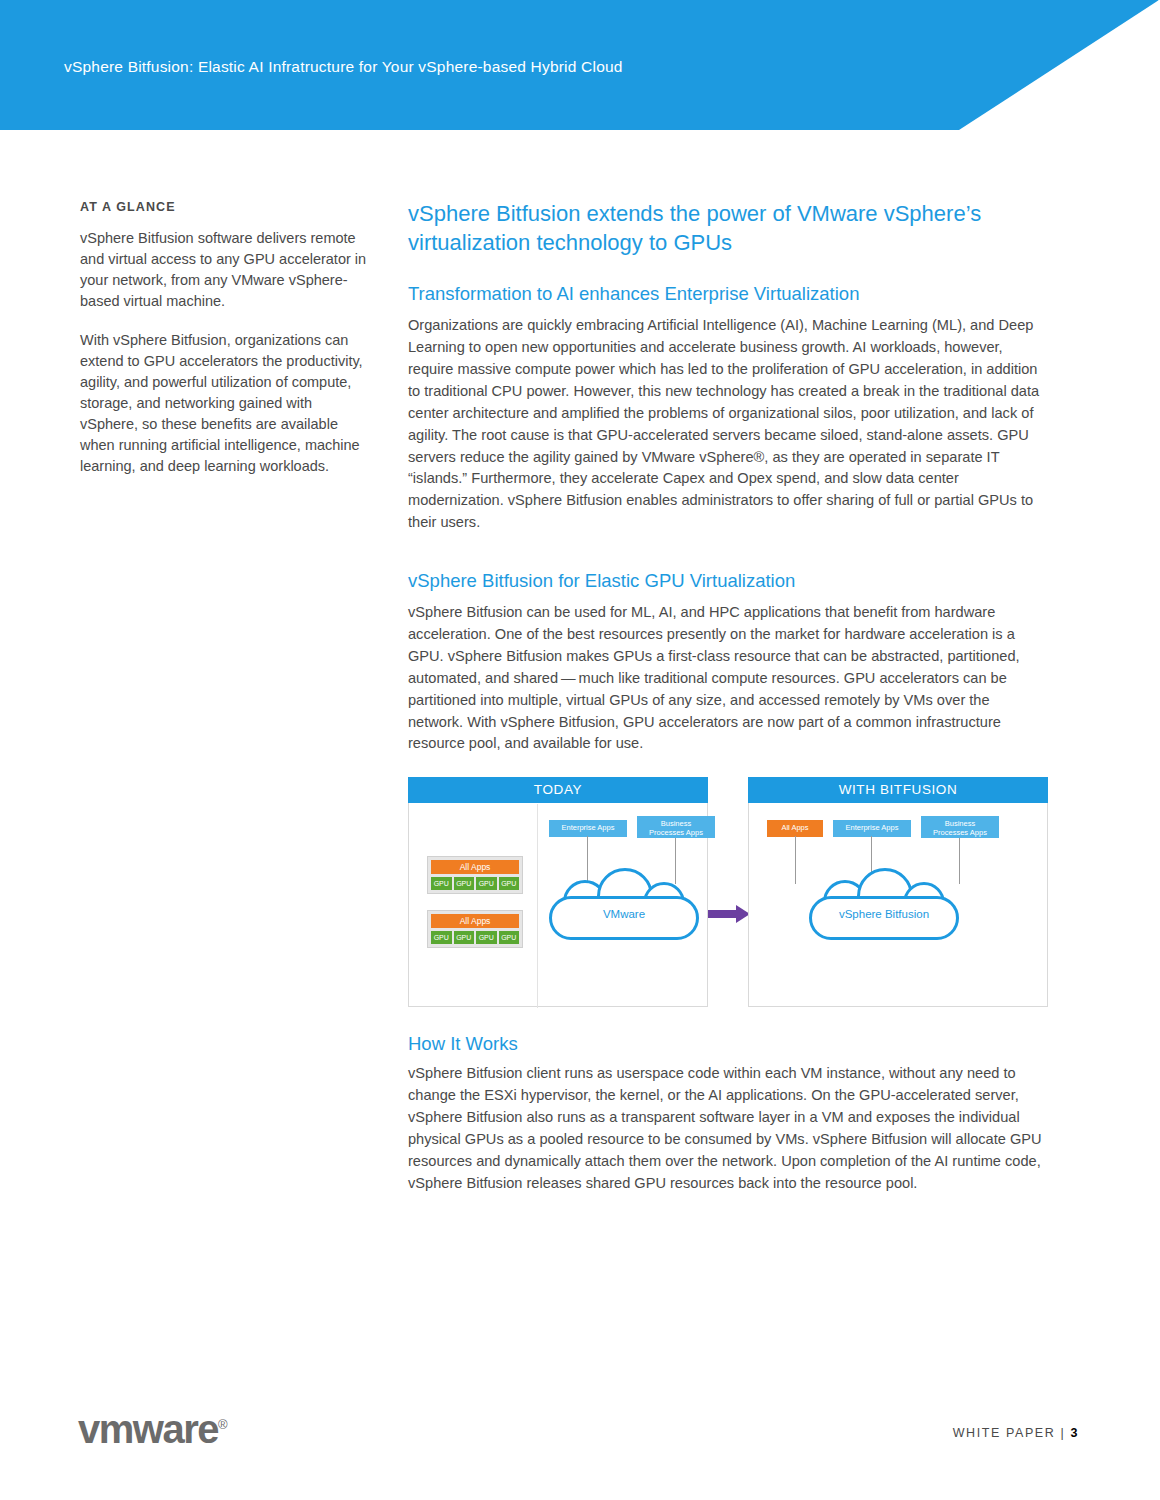vSphere Bitfusion: Elastic AI Infratructure for Your vSphere-based Hybrid Cloud
At a Glance
vSphere Bitfusion software delivers remote and virtual access to any GPU accelerator in your network, from any VMware vSphere-based virtual machine.
With vSphere Bitfusion, organizations can extend to GPU accelerators the productivity, agility, and powerful utilization of compute, storage, and networking gained with vSphere, so these benefits are available when running artificial intelligence, machine learning, and deep learning workloads.
vSphere Bitfusion extends the power of VMware vSphere’s virtualization technology to GPUs
Transformation to AI enhances Enterprise Virtualization
Organizations are quickly embracing Artificial Intelligence (AI), Machine Learning (ML), and Deep Learning to open new opportunities and accelerate business growth. AI workloads, however, require massive compute power which has led to the proliferation of GPU acceleration, in addition to traditional CPU power. However, this new technology has created a break in the traditional data center architecture and amplified the problems of organizational silos, poor utilization, and lack of agility. The root cause is that GPU-accelerated servers became siloed, stand-alone assets. GPU servers reduce the agility gained by VMware vSphere®, as they are operated in separate IT “islands.” Furthermore, they accelerate Capex and Opex spend, and slow data center modernization. vSphere Bitfusion enables administrators to offer sharing of full or partial GPUs to their users.
vSphere Bitfusion for Elastic GPU Virtualization
vSphere Bitfusion can be used for ML, AI, and HPC applications that benefit from hardware acceleration. One of the best resources presently on the market for hardware acceleration is a GPU. vSphere Bitfusion makes GPUs a first-class resource that can be abstracted, partitioned, automated, and shared — much like traditional compute resources. GPU accelerators can be partitioned into multiple, virtual GPUs of any size, and accessed remotely by VMs over the network. With vSphere Bitfusion, GPU accelerators are now part of a common infrastructure resource pool, and available for use.
TODAY
All Apps
GPU
GPU
GPU
GPU
All Apps
GPU
GPU
GPU
GPU
Enterprise Apps
Business
Processes Apps
VMware
WITH BITFUSION
All Apps
Enterprise Apps
Business
Processes Apps
vSphere Bitfusion
How It Works
vSphere Bitfusion client runs as userspace code within each VM instance, without any need to change the ESXi hypervisor, the kernel, or the AI applications. On the GPU-accelerated server, vSphere Bitfusion also runs as a transparent software layer in a VM and exposes the individual physical GPUs as a pooled resource to be consumed by VMs. vSphere Bitfusion will allocate GPU resources and dynamically attach them over the network. Upon completion of the AI runtime code, vSphere Bitfusion releases shared GPU resources back into the resource pool.
vmware®
WHITE PAPER | 3